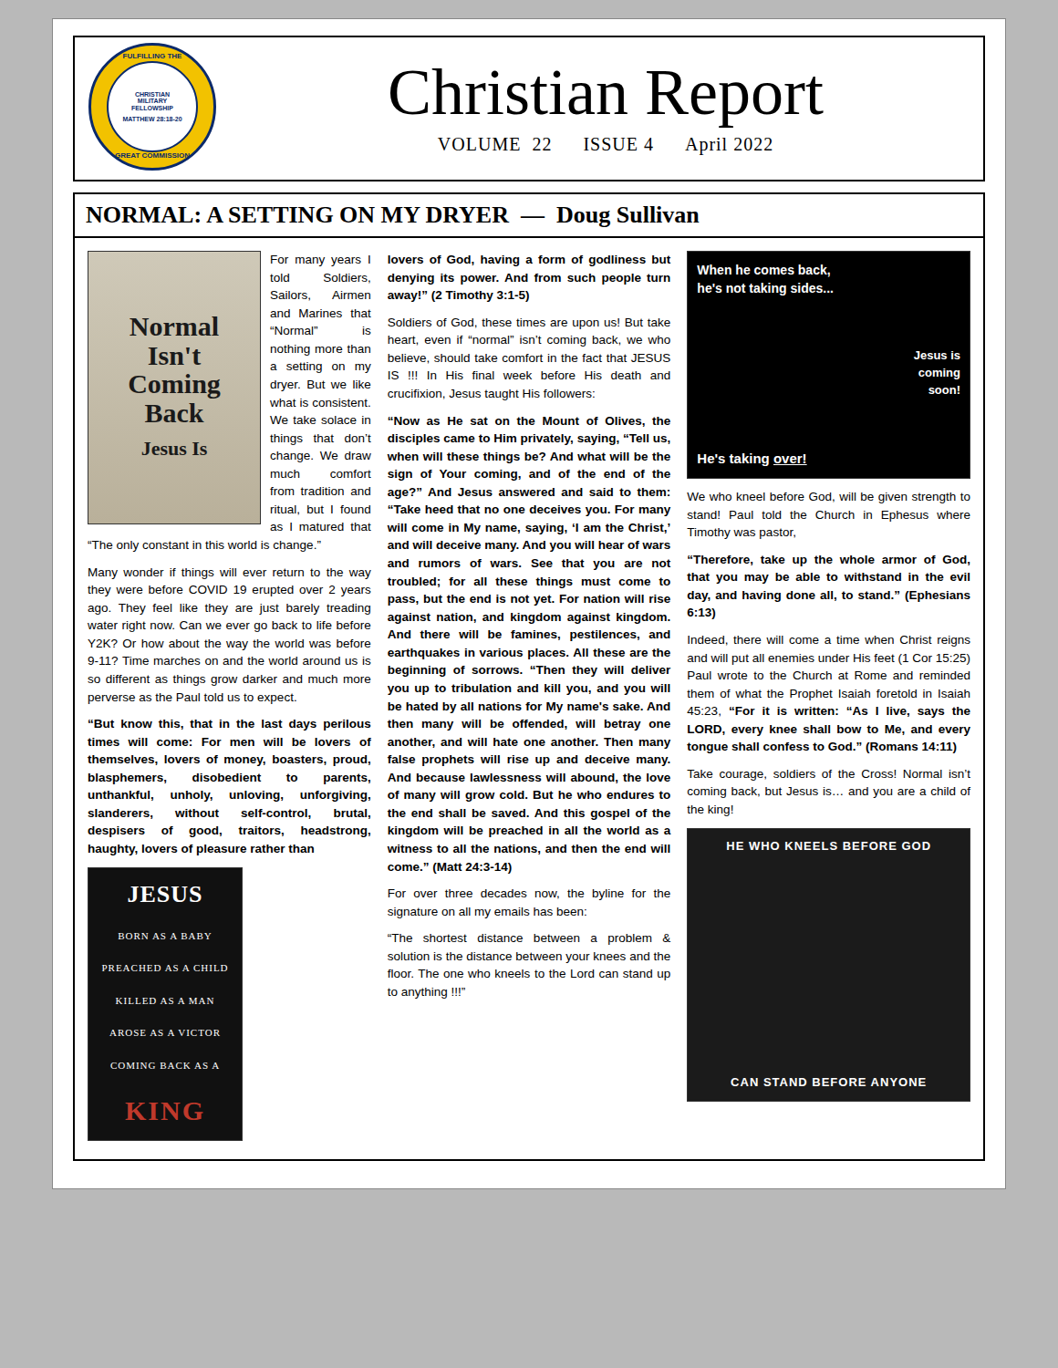FULFILLING THE
CHRISTIAN
MILITARY
FELLOWSHIP
MATTHEW 28:18-20
GREAT COMMISSION
Christian Report
VOLUME 22 ISSUE 4 April 2022
NORMAL: A SETTING ON MY DRYER — Doug Sullivan
Normal
Isn't
Coming
Back
Jesus Is
For many years I told Soldiers, Sailors, Airmen and Marines that “Normal” is nothing more than a setting on my dryer. But we like what is consistent. We take solace in things that don’t change. We draw much comfort from tradition and ritual, but I found as I matured that “The only constant in this world is change.”
Many wonder if things will ever return to the way they were before COVID 19 erupted over 2 years ago. They feel like they are just barely treading water right now. Can we ever go back to life before Y2K? Or how about the way the world was before 9-11? Time marches on and the world around us is so different as things grow darker and much more perverse as the Paul told us to expect.
“But know this, that in the last days perilous times will come: For men will be lovers of themselves, lovers of money, boasters, proud, blasphemers, disobedient to parents, unthankful, unholy, unloving, unforgiving, slanderers, without self-control, brutal, despisers of good, traitors, headstrong, haughty, lovers of pleasure rather than
JESUS
BORN AS A BABY
PREACHED AS A CHILD
KILLED AS A MAN
AROSE AS A VICTOR
COMING BACK AS A
KING
lovers of God, having a form of godliness but denying its power. And from such people turn away!” (2 Timothy 3:1-5)
Soldiers of God, these times are upon us! But take heart, even if “normal” isn’t coming back, we who believe, should take comfort in the fact that JESUS IS !!! In His final week before His death and crucifixion, Jesus taught His followers:
“Now as He sat on the Mount of Olives, the disciples came to Him privately, saying, “Tell us, when will these things be? And what will be the sign of Your coming, and of the end of the age?” And Jesus answered and said to them: “Take heed that no one deceives you. For many will come in My name, saying, ‘I am the Christ,’ and will deceive many. And you will hear of wars and rumors of wars. See that you are not troubled; for all these things must come to pass, but the end is not yet. For nation will rise against nation, and kingdom against kingdom. And there will be famines, pestilences, and earthquakes in various places. All these are the beginning of sorrows. “Then they will deliver you up to tribulation and kill you, and you will be hated by all nations for My name's sake. And then many will be offended, will betray one another, and will hate one another. Then many false prophets will rise up and deceive many. And because lawlessness will abound, the love of many will grow cold. But he who endures to the end shall be saved. And this gospel of the kingdom will be preached in all the world as a witness to all the nations, and then the end will come.” (Matt 24:3-14)
For over three decades now, the byline for the signature on all my emails has been:
“The shortest distance between a problem & solution is the distance between your knees and the floor. The one who kneels to the Lord can stand up to anything !!!”
When he comes back,
he's not taking sides...
Jesus is
coming
soon!
He's taking over!
We who kneel before God, will be given strength to stand! Paul told the Church in Ephesus where Timothy was pastor,
“Therefore, take up the whole armor of God, that you may be able to withstand in the evil day, and having done all, to stand.” (Ephesians 6:13)
Indeed, there will come a time when Christ reigns and will put all enemies under His feet (1 Cor 15:25) Paul wrote to the Church at Rome and reminded them of what the Prophet Isaiah foretold in Isaiah 45:23, “For it is written: “As I live, says the LORD, every knee shall bow to Me, and every tongue shall confess to God.” (Romans 14:11)
Take courage, soldiers of the Cross! Normal isn’t coming back, but Jesus is… and you are a child of the king!
HE WHO KNEELS BEFORE GOD
CAN STAND BEFORE ANYONE